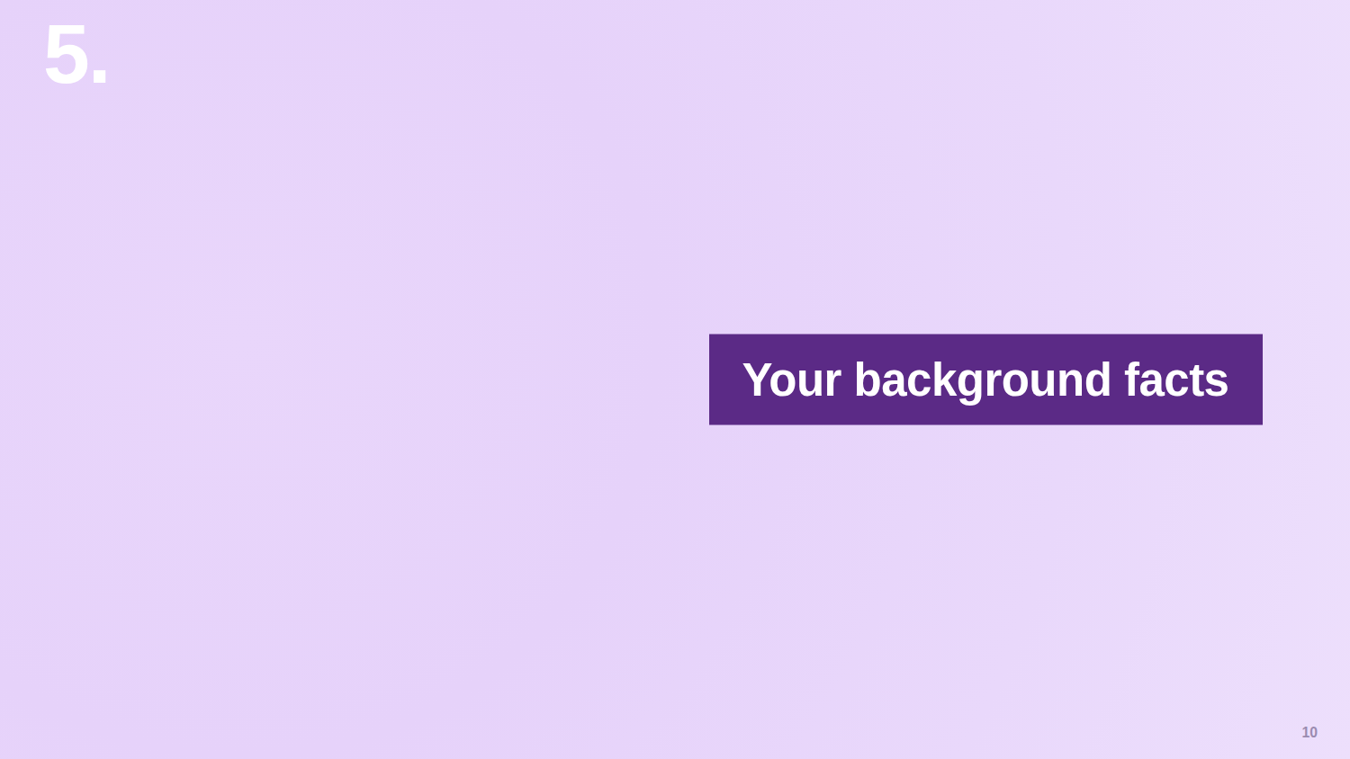5.
Your background facts
10